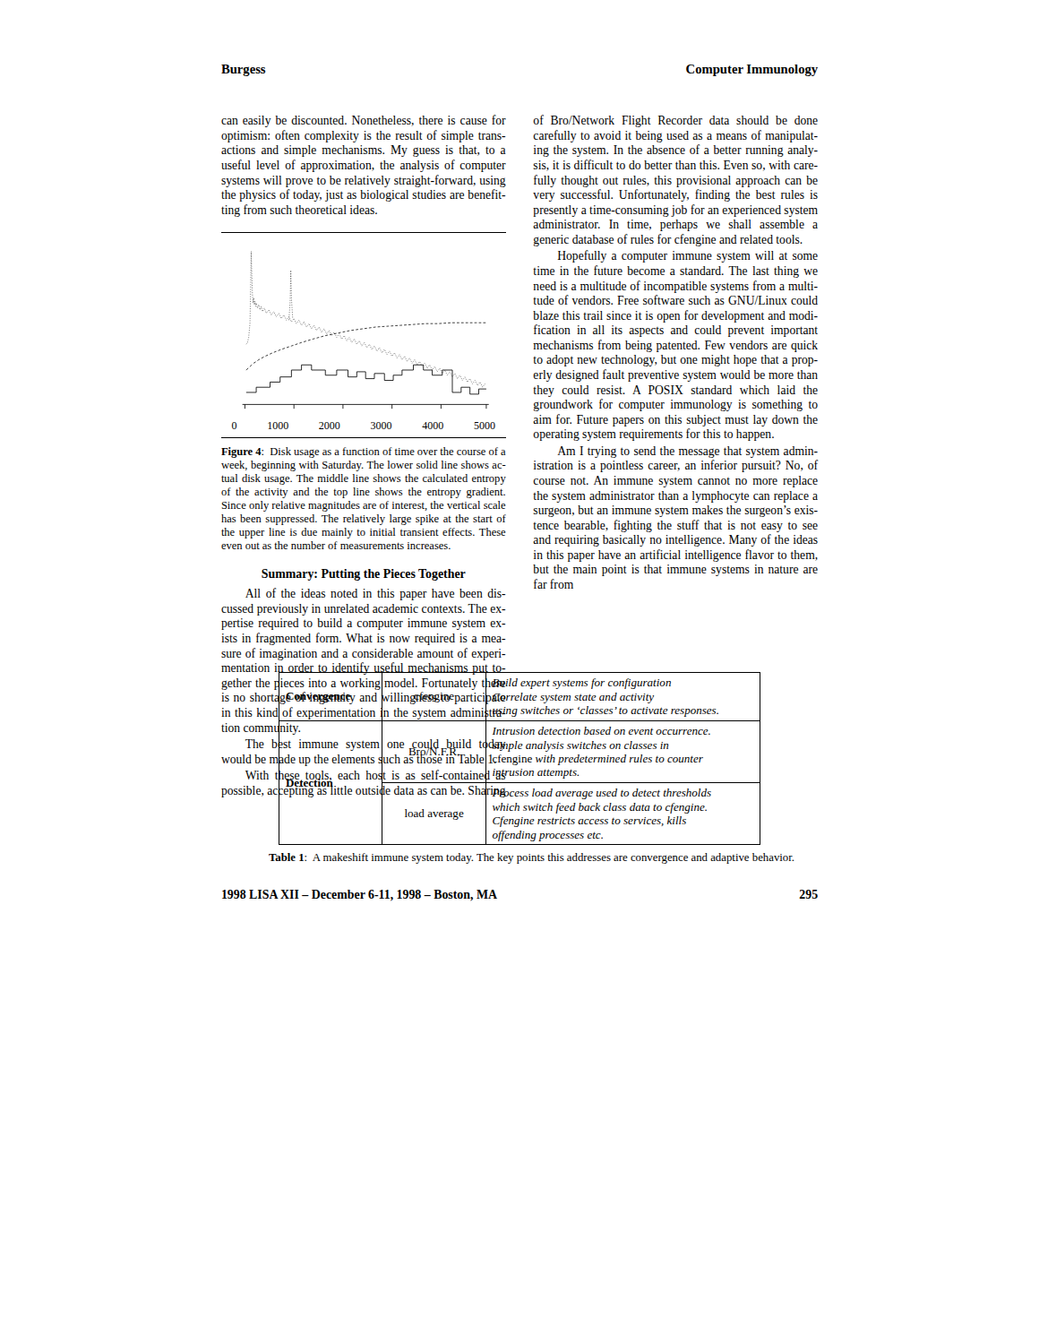Burgess Computer Immunology
can easily be discounted. Nonetheless, there is cause for optimism: often complexity is the result of simple transactions and simple mechanisms. My guess is that, to a useful level of approximation, the analysis of computer systems will prove to be relatively straight-forward, using the physics of today, just as biological studies are benefitting from such theoretical ideas.
010002000300040005000
Figure 4: Disk usage as a function of time over the course of a week, beginning with Saturday. The lower solid line shows actual disk usage. The middle line shows the calculated entropy of the activity and the top line shows the entropy gradient. Since only relative magnitudes are of interest, the vertical scale has been suppressed. The relatively large spike at the start of the upper line is due mainly to initial transient effects. These even out as the number of measurements increases.
Summary: Putting the Pieces Together
All of the ideas noted in this paper have been discussed previously in unrelated academic contexts. The expertise required to build a computer immune system exists in fragmented form. What is now required is a measure of imagination and a considerable amount of experimentation in order to identify useful mechanisms put together the pieces into a working model. Fortunately there is no shortage of ingenuity and willingness to participate in this kind of experimentation in the system administration community.
The best immune system one could build today would be made up the elements such as those in Table 1.
With these tools, each host is as self-contained as possible, accepting as little outside data as can be. Sharing of Bro/Network Flight Recorder data should be done carefully to avoid it being used as a means of manipulating the system. In the absence of a better running analysis, it is difficult to do better than this. Even so, with carefully thought out rules, this provisional approach can be very successful. Unfortunately, finding the best rules is presently a time-consuming job for an experienced system administrator. In time, perhaps we shall assemble a generic database of rules for cfengine and related tools.
Hopefully a computer immune system will at some time in the future become a standard. The last thing we need is a multitude of incompatible systems from a multitude of vendors. Free software such as GNU/Linux could blaze this trail since it is open for development and modification in all its aspects and could prevent important mechanisms from being patented. Few vendors are quick to adopt new technology, but one might hope that a properly designed fault preventive system would be more than they could resist. A POSIX standard which laid the groundwork for computer immunology is something to aim for. Future papers on this subject must lay down the operating system requirements for this to happen.
Am I trying to send the message that system administration is a pointless career, an inferior pursuit? No, of course not. An immune system cannot no more replace the system administrator than a lymphocyte can replace a surgeon, but an immune system makes the surgeon’s existence bearable, fighting the stuff that is not easy to see and requiring basically no intelligence. Many of the ideas in this paper have an artificial intelligence flavor to them, but the main point is that immune systems in nature are far from
| Convergence | cfengine | Build expert systems for configuration Correlate system state and activity using switches or ‘classes’ to activate responses. |
| Detection | Bro/N.F.R. | Intrusion detection based on event occurrence. simple analysis switches on classes in cfengine with predetermined rules to counter intrusion attempts. |
| load average | Process load average used to detect thresholds which switch feed back class data to cfengine. Cfengine restricts access to services, kills offending processes etc. |
Table 1: A makeshift immune system today. The key points this addresses are convergence and adaptive behavior.
1998 LISA XII – December 6-11, 1998 – Boston, MA 295